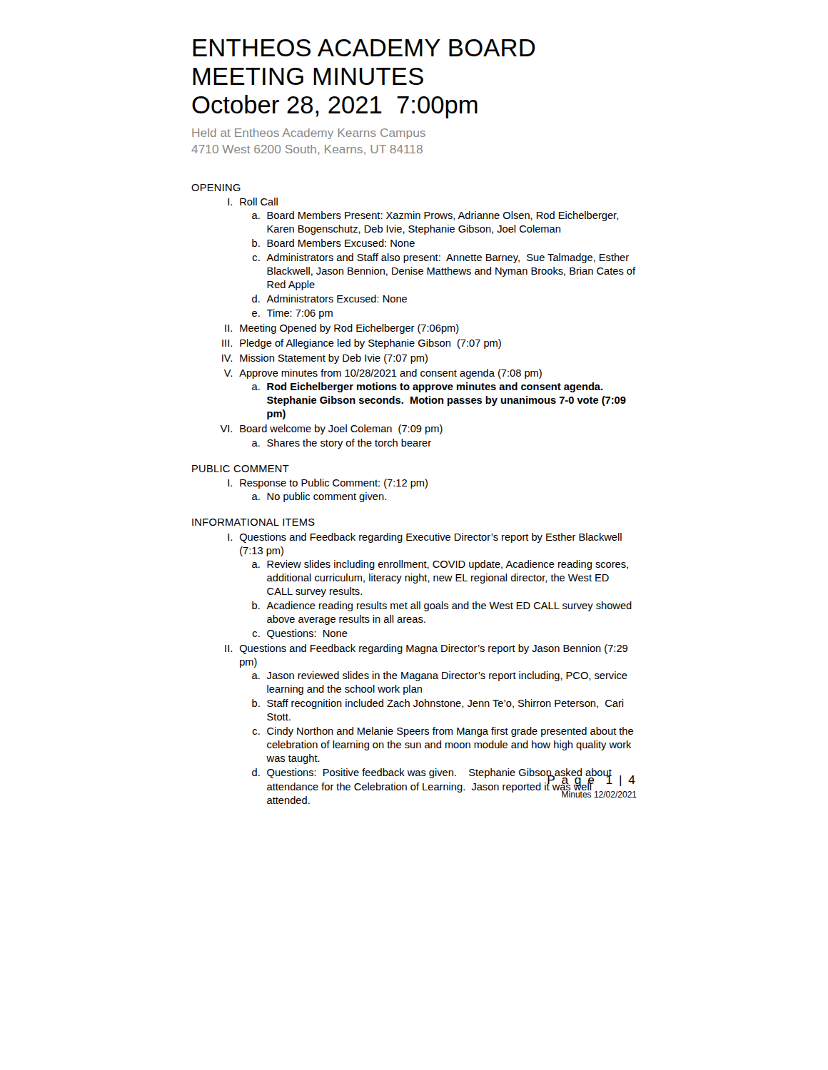ENTHEOS ACADEMY BOARD MEETING MINUTES
October 28, 2021 7:00pm
Held at Entheos Academy Kearns Campus
4710 West 6200 South, Kearns, UT 84118
OPENING
Roll Call
Board Members Present: Xazmin Prows, Adrianne Olsen, Rod Eichelberger, Karen Bogenschutz, Deb Ivie, Stephanie Gibson, Joel Coleman
Board Members Excused: None
Administrators and Staff also present: Annette Barney, Sue Talmadge, Esther Blackwell, Jason Bennion, Denise Matthews and Nyman Brooks, Brian Cates of Red Apple
Administrators Excused: None
Time: 7:06 pm
Meeting Opened by Rod Eichelberger (7:06pm)
Pledge of Allegiance led by Stephanie Gibson (7:07 pm)
Mission Statement by Deb Ivie (7:07 pm)
Approve minutes from 10/28/2021 and consent agenda (7:08 pm)
Rod Eichelberger motions to approve minutes and consent agenda. Stephanie Gibson seconds. Motion passes by unanimous 7-0 vote (7:09 pm)
Board welcome by Joel Coleman (7:09 pm)
Shares the story of the torch bearer
PUBLIC COMMENT
Response to Public Comment: (7:12 pm)
No public comment given.
INFORMATIONAL ITEMS
Questions and Feedback regarding Executive Director’s report by Esther Blackwell (7:13 pm)
Review slides including enrollment, COVID update, Acadience reading scores, additional curriculum, literacy night, new EL regional director, the West ED CALL survey results.
Acadience reading results met all goals and the West ED CALL survey showed above average results in all areas.
Questions: None
Questions and Feedback regarding Magna Director’s report by Jason Bennion (7:29 pm)
Jason reviewed slides in the Magana Director’s report including, PCO, service learning and the school work plan
Staff recognition included Zach Johnstone, Jenn Te’o, Shirron Peterson, Cari Stott.
Cindy Northon and Melanie Speers from Manga first grade presented about the celebration of learning on the sun and moon module and how high quality work was taught.
Questions: Positive feedback was given. Stephanie Gibson asked about attendance for the Celebration of Learning. Jason reported it was well attended.
P a g e 1 | 4
Minutes 12/02/2021